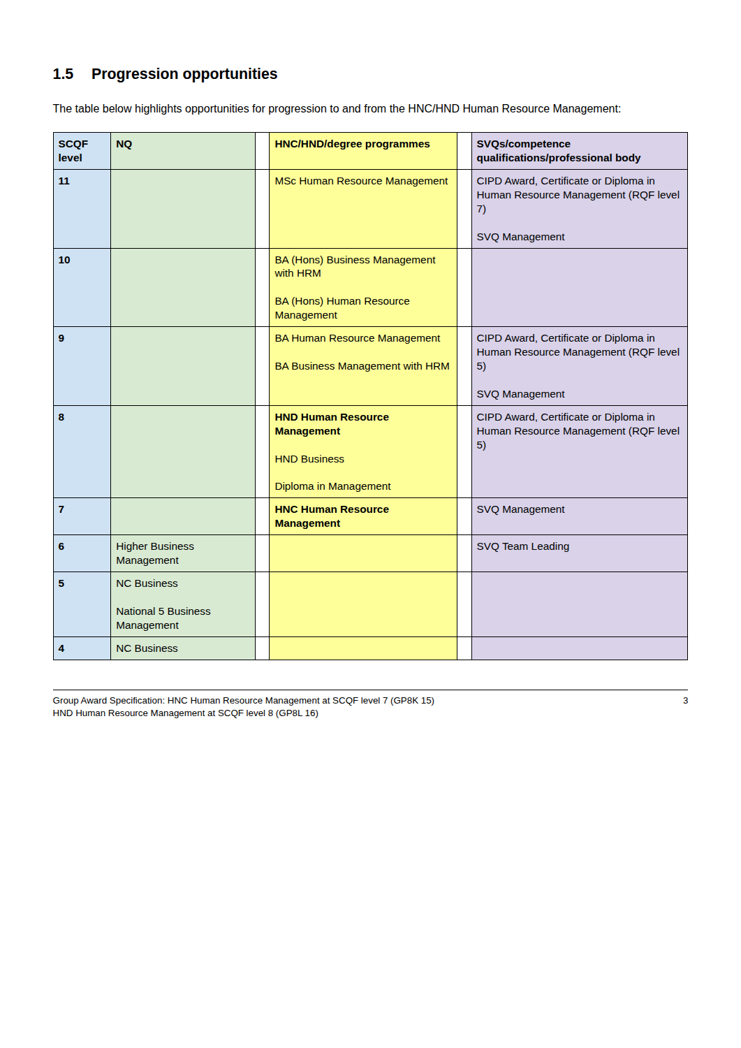1.5 Progression opportunities
The table below highlights opportunities for progression to and from the HNC/HND Human Resource Management:
| SCQF level | NQ | | HNC/HND/degree programmes | | SVQs/competence qualifications/professional body |
| --- | --- | --- | --- | --- | --- |
| 11 | | | MSc Human Resource Management | | CIPD Award, Certificate or Diploma in Human Resource Management (RQF level 7) SVQ Management |
| 10 | | | BA (Hons) Business Management with HRM BA (Hons) Human Resource Management | | |
| 9 | | | BA Human Resource Management BA Business Management with HRM | | CIPD Award, Certificate or Diploma in Human Resource Management (RQF level 5) SVQ Management |
| 8 | | | HND Human Resource Management HND Business Diploma in Management | | CIPD Award, Certificate or Diploma in Human Resource Management (RQF level 5) |
| 7 | | | HNC Human Resource Management | | SVQ Management |
| 6 | Higher Business Management | | | | SVQ Team Leading |
| 5 | NC Business National 5 Business Management | | | | |
| 4 | NC Business | | | | |
Group Award Specification: HNC Human Resource Management at SCQF level 7 (GP8K 15) 3
HND Human Resource Management at SCQF level 8 (GP8L 16)